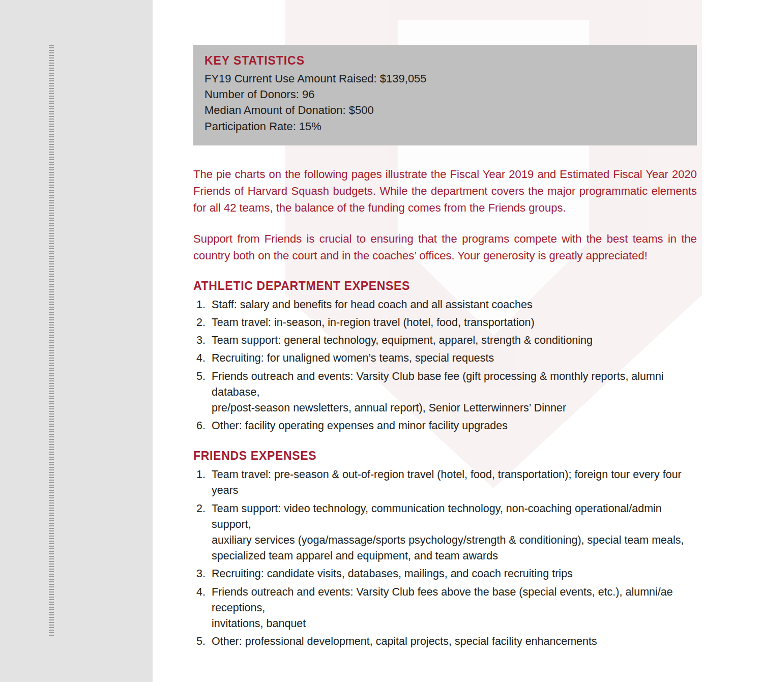Friends of Harvard Squash Financial Breakdown
Key Statistics
FY19 Current Use Amount Raised: $139,055
Number of Donors: 96
Median Amount of Donation: $500
Participation Rate: 15%
The pie charts on the following pages illustrate the Fiscal Year 2019 and Estimated Fiscal Year 2020 Friends of Harvard Squash budgets. While the department covers the major programmatic elements for all 42 teams, the balance of the funding comes from the Friends groups.
Support from Friends is crucial to ensuring that the programs compete with the best teams in the country both on the court and in the coaches’ offices. Your generosity is greatly appreciated!
Athletic Department Expenses
Staff: salary and benefits for head coach and all assistant coaches
Team travel: in-season, in-region travel (hotel, food, transportation)
Team support: general technology, equipment, apparel, strength & conditioning
Recruiting: for unaligned women’s teams, special requests
Friends outreach and events: Varsity Club base fee (gift processing & monthly reports, alumni database, pre/post-season newsletters, annual report), Senior Letterwinners’ Dinner
Other: facility operating expenses and minor facility upgrades
Friends Expenses
Team travel: pre-season & out-of-region travel (hotel, food, transportation); foreign tour every four years
Team support: video technology, communication technology, non-coaching operational/admin support, auxiliary services (yoga/massage/sports psychology/strength & conditioning), special team meals, specialized team apparel and equipment, and team awards
Recruiting: candidate visits, databases, mailings, and coach recruiting trips
Friends outreach and events: Varsity Club fees above the base (special events, etc.), alumni/ae receptions, invitations, banquet
Other: professional development, capital projects, special facility enhancements